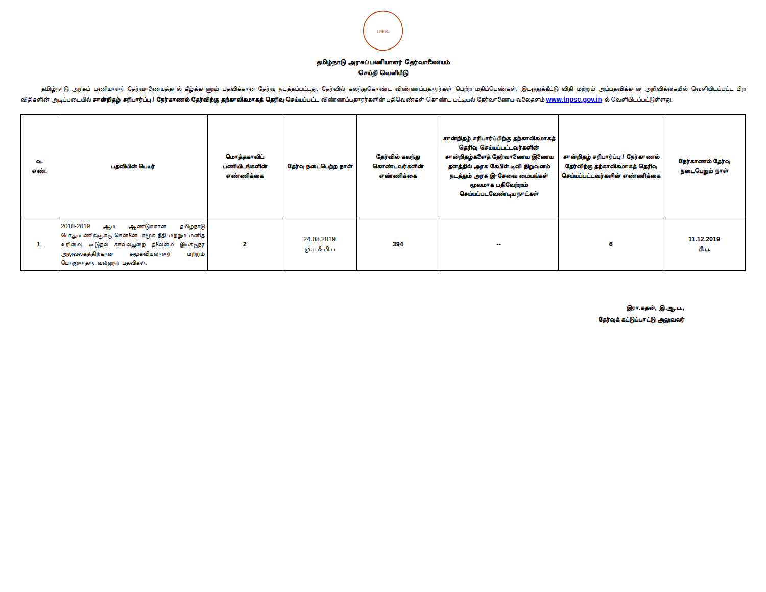தமிழ்நாடு அரசுப் பணியாளர் தேர்வாணையம்
செய்தி வெளியீடு
தமிழ்நாடு அரசுப் பணியாளர் தேர்வாணையத்தால் கீழ்க்காணும் பதவிக்கான தேர்வு நடத்தப்பட்டது. தேர்வில் கலந்துகொண்ட விண்ணப்பதாரர்கள் பெற்ற மதிப்பெண்கள், இடஒதுக்கீட்டு விதி மற்றும் அப்பதவிக்கான அறிவிக்கையில் வெளியிடப்பட்ட பிற விதிகளின் அடிப்படையில் சான்றிதழ் சரிபார்ப்பு / நேர்காணல் தேர்விற்கு தற்காலிகமாகத் தெரிவு செய்யப்பட்ட விண்ணப்பதாரர்களின் பதிவெண்கள் கொண்ட பட்டியல் தேர்வாணைய வலைதளம் www.tnpsc.gov.in-ல் வெளியிடப்பட்டுள்ளது.
| வ. எண். | பதவியின் பெயர் | மொத்தகாலிப் பணியிடங்களின் எண்ணிக்கை | தேர்வு நடைபெற்ற நாள் | தேர்வில் கலந்து கொண்டவர்களின் எண்ணிக்கை | சான்றிதழ் சரிபார்ப்பிற்கு தற்காலிகமாகத் தெரிவு செய்யப்பட்டவர்களின் சான்றிதழ்களைத் தேர்வாணைய இணைய தளத்தில் அரசு கேபிள் டிவி நிறுவனம் நடத்தும் அரசு இ-சேவை மையங்கள் மூலமாக பதிவேற்றம் செய்யப்படவேண்டிய நாட்கள் | சான்றிதழ் சரிபார்ப்பு / நேர்காணல் தேர்விற்கு தற்காலிகமாகத் தெரிவு செய்யப்பட்டவர்களின் எண்ணிக்கை | நேர்காணல் தேர்வு நடைபெறும் நாள் |
| --- | --- | --- | --- | --- | --- | --- | --- |
| 1. | 2018-2019 ஆம் ஆண்டுக்கான தமிழ்நாடு பொதுப்பணிகளுக்கு சென்னை, சமூக நீதி மற்றும் மனித உரிமை, கூடுதல் காவல்துறை தலைமை இயக்குநர் அலுவலகத்திற்கான சமூகவியலாளர் மற்றும் பொருளாதார வல்லுநர் பதவிகள். | 2 | 24.08.2019 மு.ப & பி.ப | 394 | -- | 6 | 11.12.2019 பி.ப. |
இரா.சுதன், இ.ஆ.ப.,
தேர்வுக் கட்டுப்பாட்டு அலுவலர்